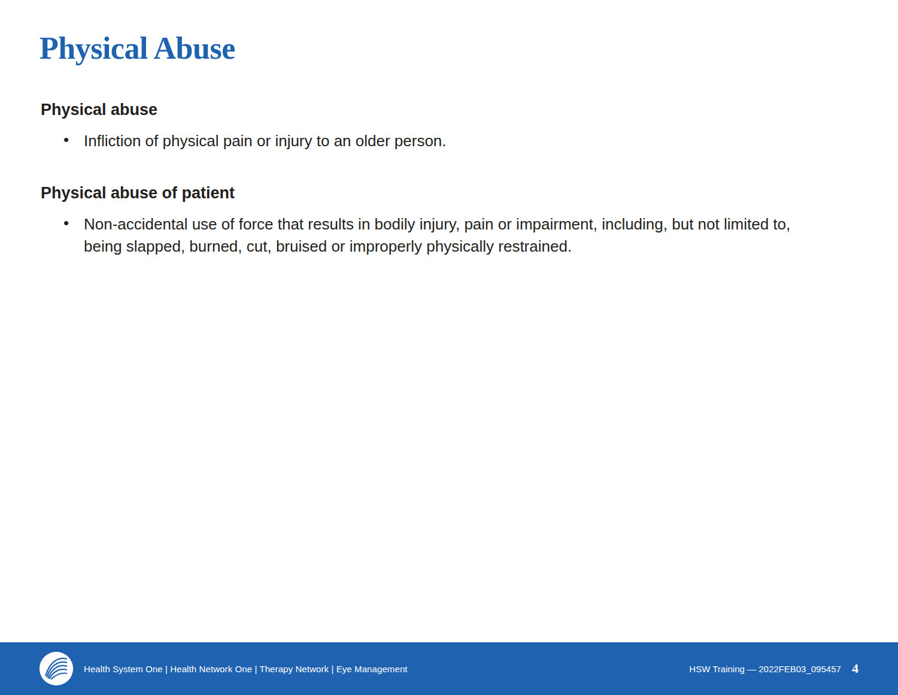Physical Abuse
Physical abuse
Infliction of physical pain or injury to an older person.
Physical abuse of patient
Non-accidental use of force that results in bodily injury, pain or impairment, including, but not limited to, being slapped, burned, cut, bruised or improperly physically restrained.
Health System One | Health Network One | Therapy Network | Eye Management
HSW Training — 2022FEB03_095457 4